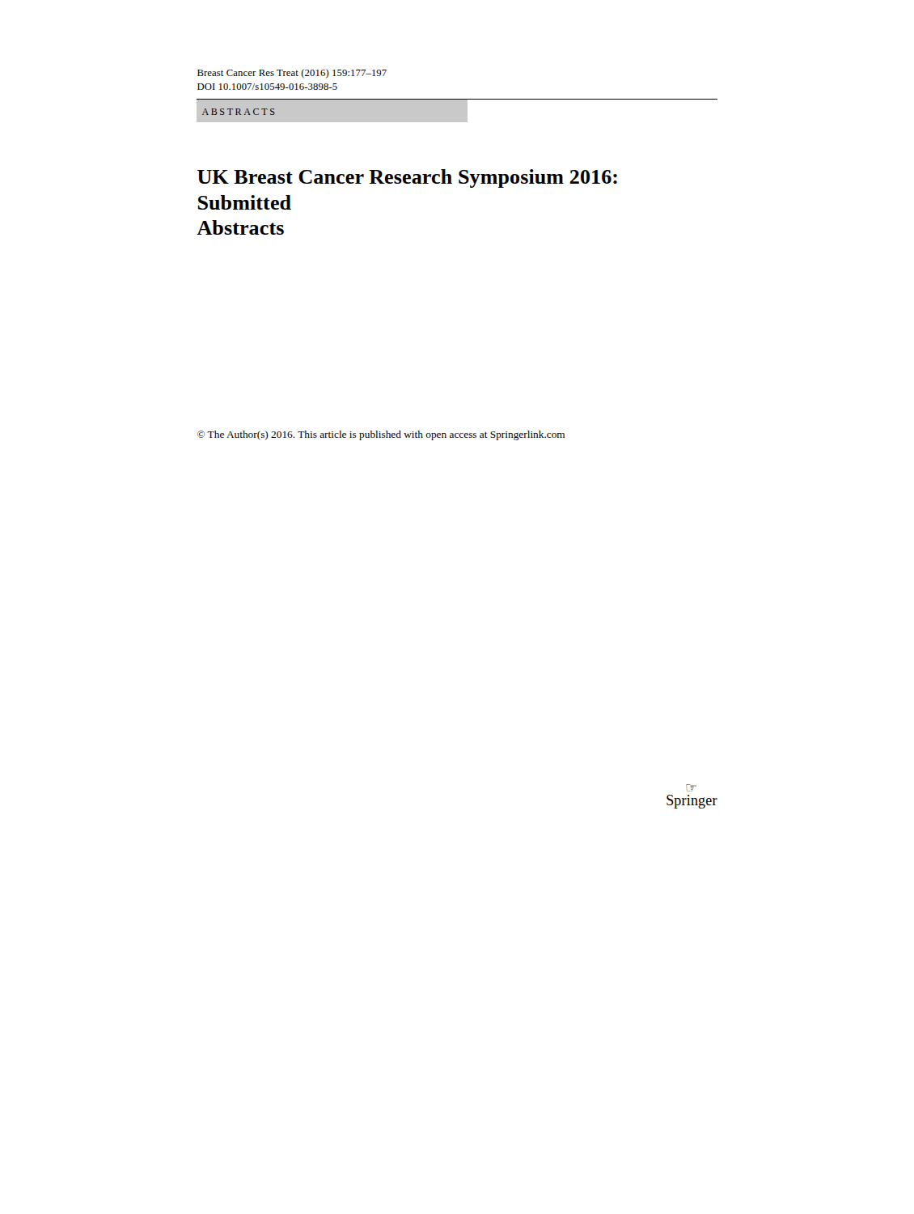Breast Cancer Res Treat (2016) 159:177–197
DOI 10.1007/s10549-016-3898-5
ABSTRACTS
UK Breast Cancer Research Symposium 2016: Submitted
Abstracts
© The Author(s) 2016. This article is published with open access at Springerlink.com
☞ Springer